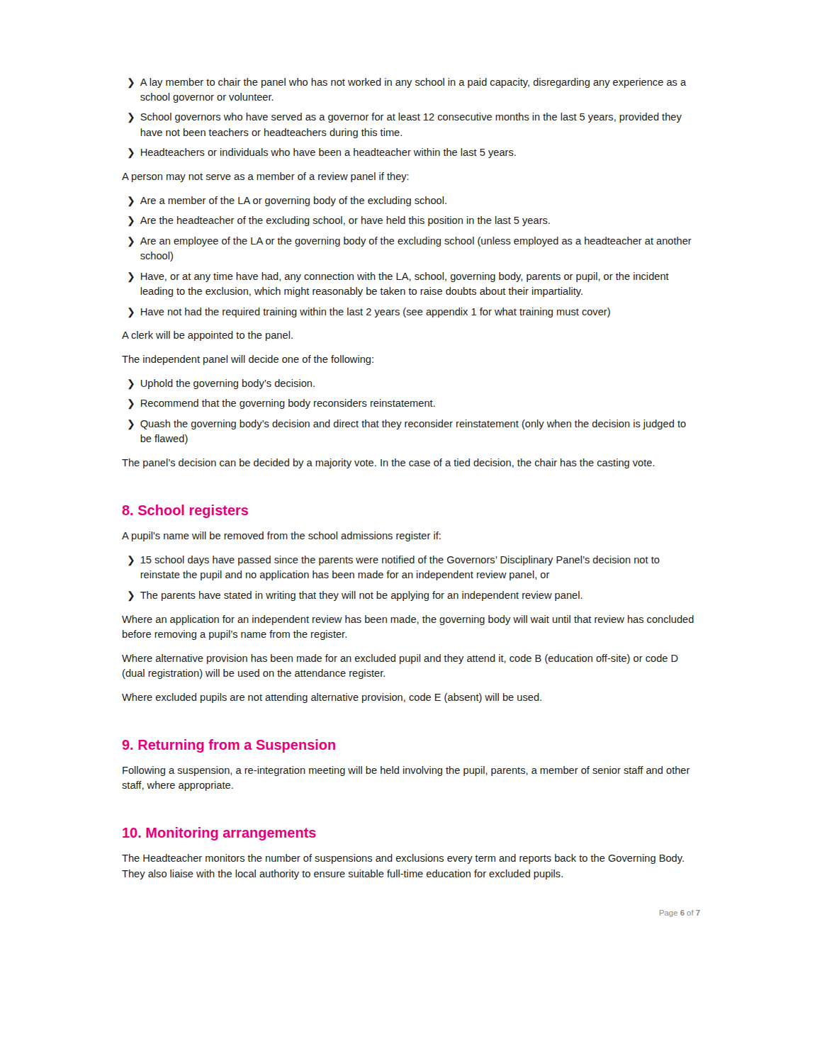A lay member to chair the panel who has not worked in any school in a paid capacity, disregarding any experience as a school governor or volunteer.
School governors who have served as a governor for at least 12 consecutive months in the last 5 years, provided they have not been teachers or headteachers during this time.
Headteachers or individuals who have been a headteacher within the last 5 years.
A person may not serve as a member of a review panel if they:
Are a member of the LA or governing body of the excluding school.
Are the headteacher of the excluding school, or have held this position in the last 5 years.
Are an employee of the LA or the governing body of the excluding school (unless employed as a headteacher at another school)
Have, or at any time have had, any connection with the LA, school, governing body, parents or pupil, or the incident leading to the exclusion, which might reasonably be taken to raise doubts about their impartiality.
Have not had the required training within the last 2 years (see appendix 1 for what training must cover)
A clerk will be appointed to the panel.
The independent panel will decide one of the following:
Uphold the governing body’s decision.
Recommend that the governing body reconsiders reinstatement.
Quash the governing body’s decision and direct that they reconsider reinstatement (only when the decision is judged to be flawed)
The panel’s decision can be decided by a majority vote. In the case of a tied decision, the chair has the casting vote.
8. School registers
A pupil's name will be removed from the school admissions register if:
15 school days have passed since the parents were notified of the Governors’ Disciplinary Panel’s decision not to reinstate the pupil and no application has been made for an independent review panel, or
The parents have stated in writing that they will not be applying for an independent review panel.
Where an application for an independent review has been made, the governing body will wait until that review has concluded before removing a pupil’s name from the register.
Where alternative provision has been made for an excluded pupil and they attend it, code B (education off-site) or code D (dual registration) will be used on the attendance register.
Where excluded pupils are not attending alternative provision, code E (absent) will be used.
9. Returning from a Suspension
Following a suspension, a re-integration meeting will be held involving the pupil, parents, a member of senior staff and other staff, where appropriate.
10. Monitoring arrangements
The Headteacher monitors the number of suspensions and exclusions every term and reports back to the Governing Body. They also liaise with the local authority to ensure suitable full-time education for excluded pupils.
Page 6 of 7